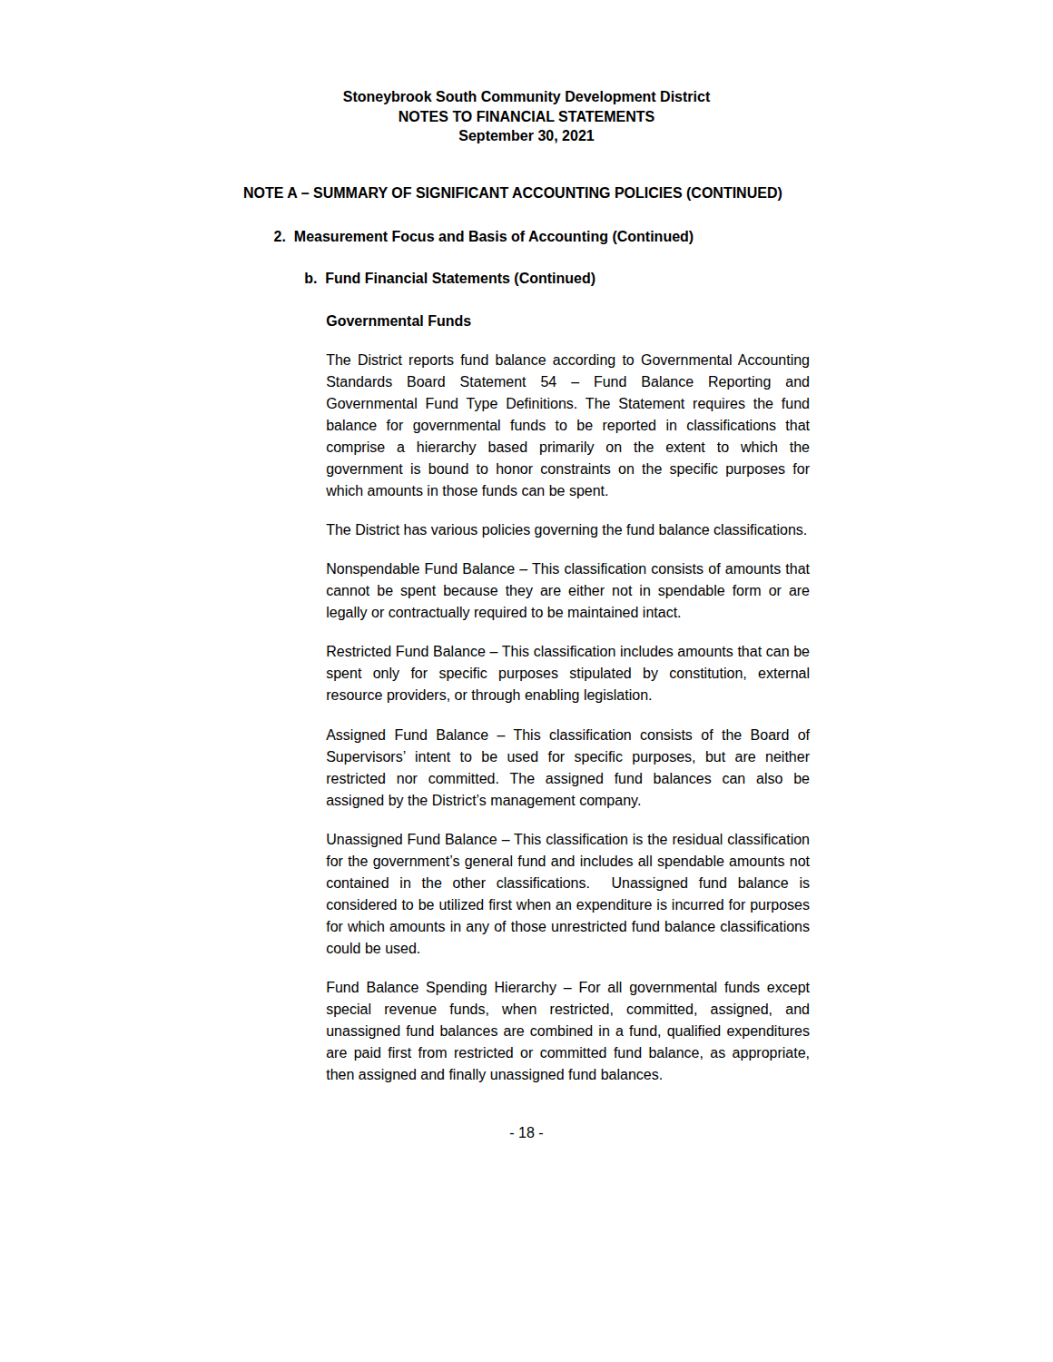Stoneybrook South Community Development District
NOTES TO FINANCIAL STATEMENTS
September 30, 2021
NOTE A – SUMMARY OF SIGNIFICANT ACCOUNTING POLICIES (CONTINUED)
2. Measurement Focus and Basis of Accounting (Continued)
b. Fund Financial Statements (Continued)
Governmental Funds
The District reports fund balance according to Governmental Accounting Standards Board Statement 54 – Fund Balance Reporting and Governmental Fund Type Definitions. The Statement requires the fund balance for governmental funds to be reported in classifications that comprise a hierarchy based primarily on the extent to which the government is bound to honor constraints on the specific purposes for which amounts in those funds can be spent.
The District has various policies governing the fund balance classifications.
Nonspendable Fund Balance – This classification consists of amounts that cannot be spent because they are either not in spendable form or are legally or contractually required to be maintained intact.
Restricted Fund Balance – This classification includes amounts that can be spent only for specific purposes stipulated by constitution, external resource providers, or through enabling legislation.
Assigned Fund Balance – This classification consists of the Board of Supervisors’ intent to be used for specific purposes, but are neither restricted nor committed. The assigned fund balances can also be assigned by the District’s management company.
Unassigned Fund Balance – This classification is the residual classification for the government’s general fund and includes all spendable amounts not contained in the other classifications. Unassigned fund balance is considered to be utilized first when an expenditure is incurred for purposes for which amounts in any of those unrestricted fund balance classifications could be used.
Fund Balance Spending Hierarchy – For all governmental funds except special revenue funds, when restricted, committed, assigned, and unassigned fund balances are combined in a fund, qualified expenditures are paid first from restricted or committed fund balance, as appropriate, then assigned and finally unassigned fund balances.
- 18 -